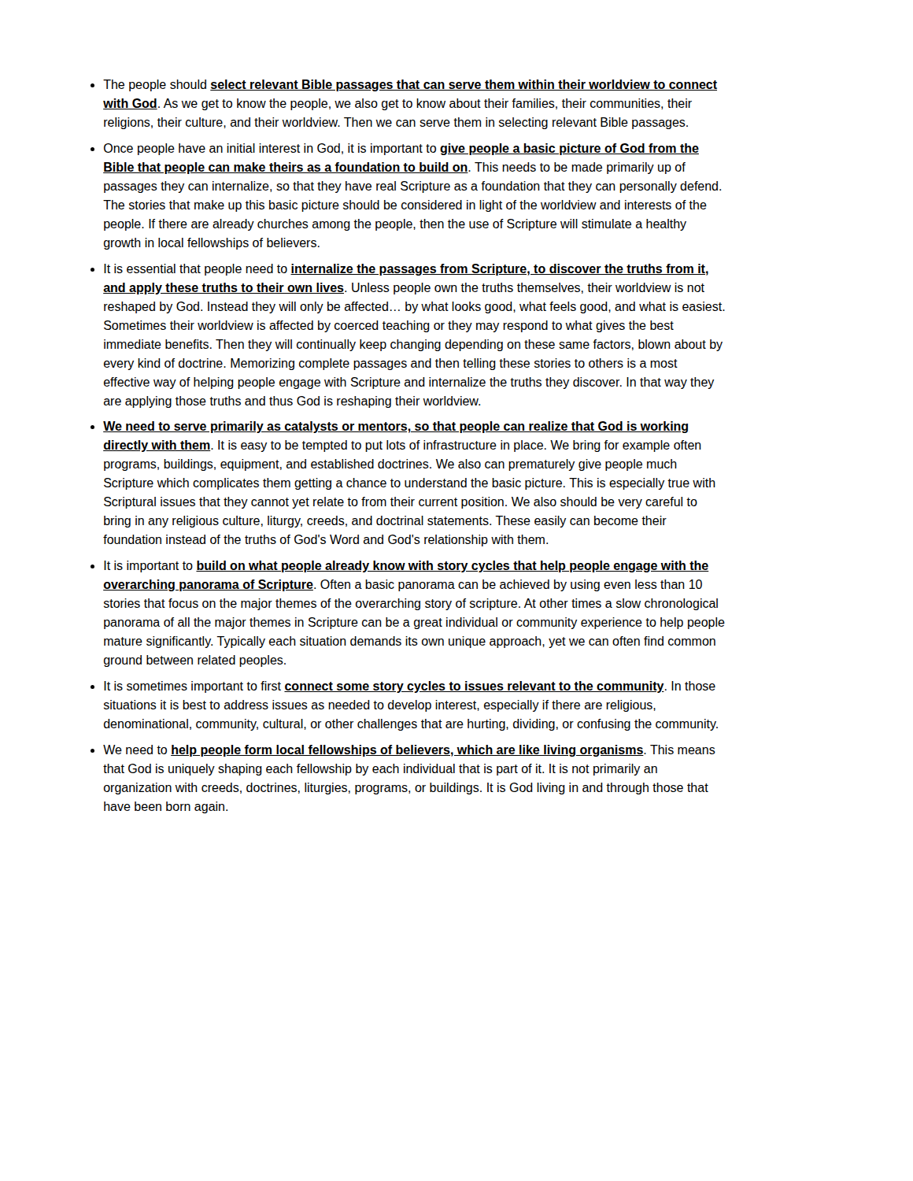The people should select relevant Bible passages that can serve them within their worldview to connect with God. As we get to know the people, we also get to know about their families, their communities, their religions, their culture, and their worldview. Then we can serve them in selecting relevant Bible passages.
Once people have an initial interest in God, it is important to give people a basic picture of God from the Bible that people can make theirs as a foundation to build on. This needs to be made primarily up of passages they can internalize, so that they have real Scripture as a foundation that they can personally defend. The stories that make up this basic picture should be considered in light of the worldview and interests of the people. If there are already churches among the people, then the use of Scripture will stimulate a healthy growth in local fellowships of believers.
It is essential that people need to internalize the passages from Scripture, to discover the truths from it, and apply these truths to their own lives. Unless people own the truths themselves, their worldview is not reshaped by God. Instead they will only be affected… by what looks good, what feels good, and what is easiest. Sometimes their worldview is affected by coerced teaching or they may respond to what gives the best immediate benefits. Then they will continually keep changing depending on these same factors, blown about by every kind of doctrine. Memorizing complete passages and then telling these stories to others is a most effective way of helping people engage with Scripture and internalize the truths they discover. In that way they are applying those truths and thus God is reshaping their worldview.
We need to serve primarily as catalysts or mentors, so that people can realize that God is working directly with them. It is easy to be tempted to put lots of infrastructure in place. We bring for example often programs, buildings, equipment, and established doctrines. We also can prematurely give people much Scripture which complicates them getting a chance to understand the basic picture. This is especially true with Scriptural issues that they cannot yet relate to from their current position. We also should be very careful to bring in any religious culture, liturgy, creeds, and doctrinal statements. These easily can become their foundation instead of the truths of God's Word and God's relationship with them.
It is important to build on what people already know with story cycles that help people engage with the overarching panorama of Scripture. Often a basic panorama can be achieved by using even less than 10 stories that focus on the major themes of the overarching story of scripture. At other times a slow chronological panorama of all the major themes in Scripture can be a great individual or community experience to help people mature significantly. Typically each situation demands its own unique approach, yet we can often find common ground between related peoples.
It is sometimes important to first connect some story cycles to issues relevant to the community. In those situations it is best to address issues as needed to develop interest, especially if there are religious, denominational, community, cultural, or other challenges that are hurting, dividing, or confusing the community.
We need to help people form local fellowships of believers, which are like living organisms. This means that God is uniquely shaping each fellowship by each individual that is part of it. It is not primarily an organization with creeds, doctrines, liturgies, programs, or buildings. It is God living in and through those that have been born again.